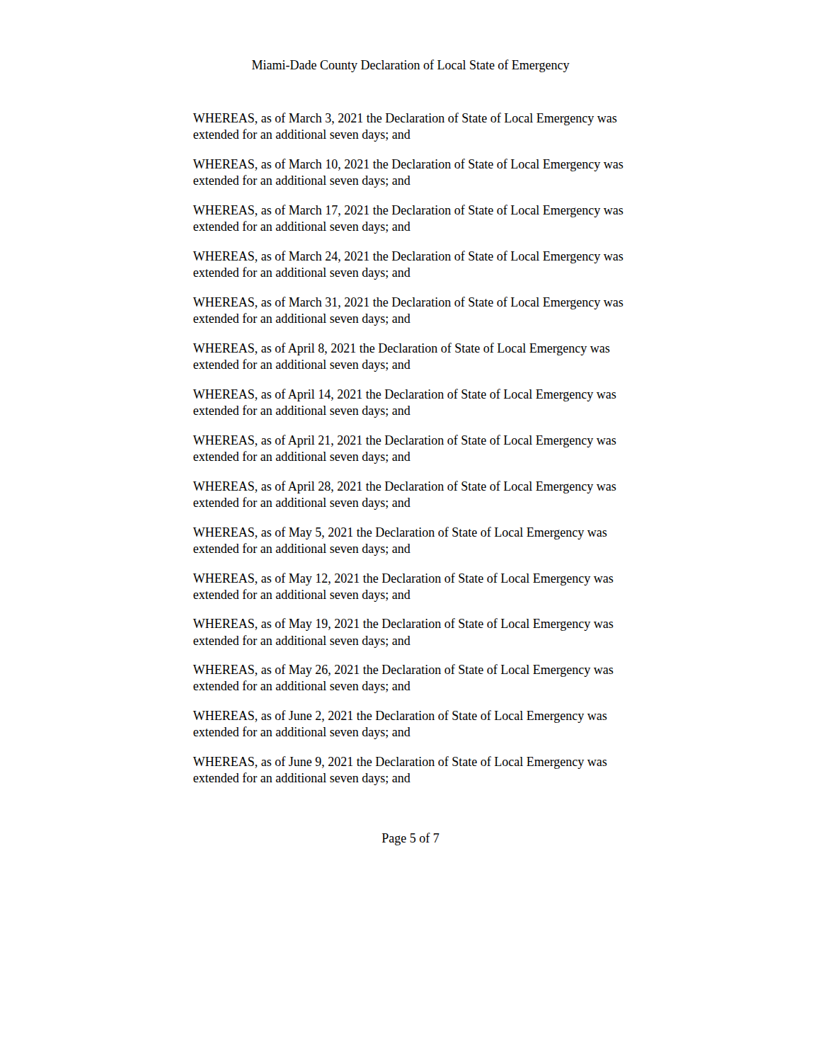Miami-Dade County Declaration of Local State of Emergency
WHEREAS, as of March 3, 2021 the Declaration of State of Local Emergency was extended for an additional seven days; and
WHEREAS, as of March 10, 2021 the Declaration of State of Local Emergency was extended for an additional seven days; and
WHEREAS, as of March 17, 2021 the Declaration of State of Local Emergency was extended for an additional seven days; and
WHEREAS, as of March 24, 2021 the Declaration of State of Local Emergency was extended for an additional seven days; and
WHEREAS, as of March 31, 2021 the Declaration of State of Local Emergency was extended for an additional seven days; and
WHEREAS, as of April 8, 2021 the Declaration of State of Local Emergency was extended for an additional seven days; and
WHEREAS, as of April 14, 2021 the Declaration of State of Local Emergency was extended for an additional seven days; and
WHEREAS, as of April 21, 2021 the Declaration of State of Local Emergency was extended for an additional seven days; and
WHEREAS, as of April 28, 2021 the Declaration of State of Local Emergency was extended for an additional seven days; and
WHEREAS, as of May 5, 2021 the Declaration of State of Local Emergency was extended for an additional seven days; and
WHEREAS, as of May 12, 2021 the Declaration of State of Local Emergency was extended for an additional seven days; and
WHEREAS, as of May 19, 2021 the Declaration of State of Local Emergency was extended for an additional seven days; and
WHEREAS, as of May 26, 2021 the Declaration of State of Local Emergency was extended for an additional seven days; and
WHEREAS, as of June 2, 2021 the Declaration of State of Local Emergency was extended for an additional seven days; and
WHEREAS, as of June 9, 2021 the Declaration of State of Local Emergency was extended for an additional seven days; and
Page 5 of 7